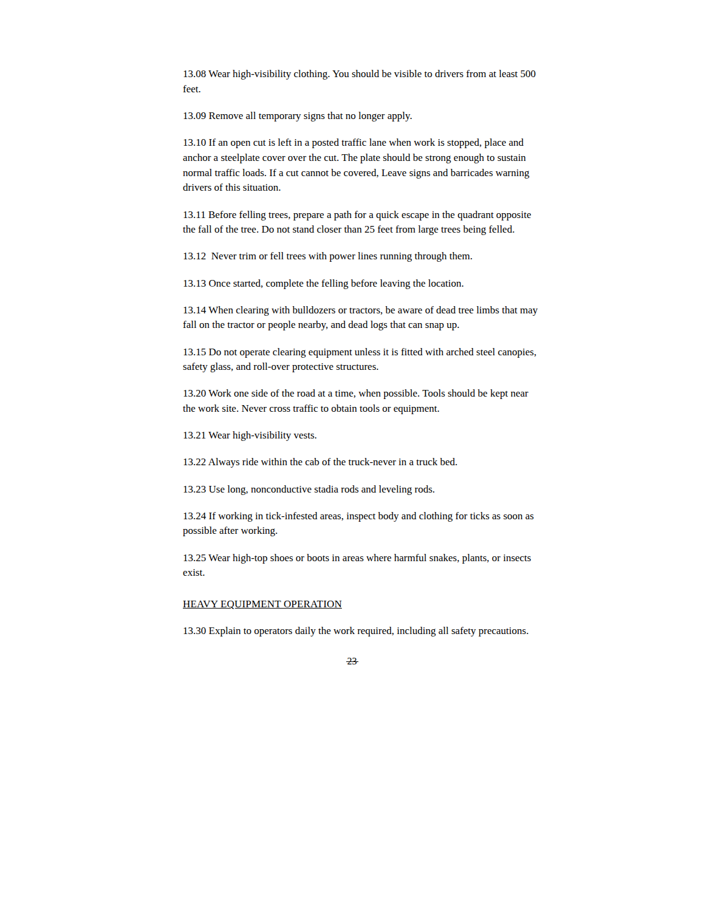13.08 Wear high-visibility clothing. You should be visible to drivers from at least 500 feet.
13.09 Remove all temporary signs that no longer apply.
13.10 If an open cut is left in a posted traffic lane when work is stopped, place and anchor a steelplate cover over the cut. The plate should be strong enough to sustain normal traffic loads. If a cut cannot be covered, Leave signs and barricades warning drivers of this situation.
13.11 Before felling trees, prepare a path for a quick escape in the quadrant opposite the fall of the tree. Do not stand closer than 25 feet from large trees being felled.
13.12 Never trim or fell trees with power lines running through them.
13.13 Once started, complete the felling before leaving the location.
13.14 When clearing with bulldozers or tractors, be aware of dead tree limbs that may fall on the tractor or people nearby, and dead logs that can snap up.
13.15 Do not operate clearing equipment unless it is fitted with arched steel canopies, safety glass, and roll-over protective structures.
13.20 Work one side of the road at a time, when possible. Tools should be kept near the work site. Never cross traffic to obtain tools or equipment.
13.21 Wear high-visibility vests.
13.22 Always ride within the cab of the truck-never in a truck bed.
13.23 Use long, nonconductive stadia rods and leveling rods.
13.24 If working in tick-infested areas, inspect body and clothing for ticks as soon as possible after working.
13.25 Wear high-top shoes or boots in areas where harmful snakes, plants, or insects exist.
HEAVY EQUIPMENT OPERATION
13.30 Explain to operators daily the work required, including all safety precautions.
23